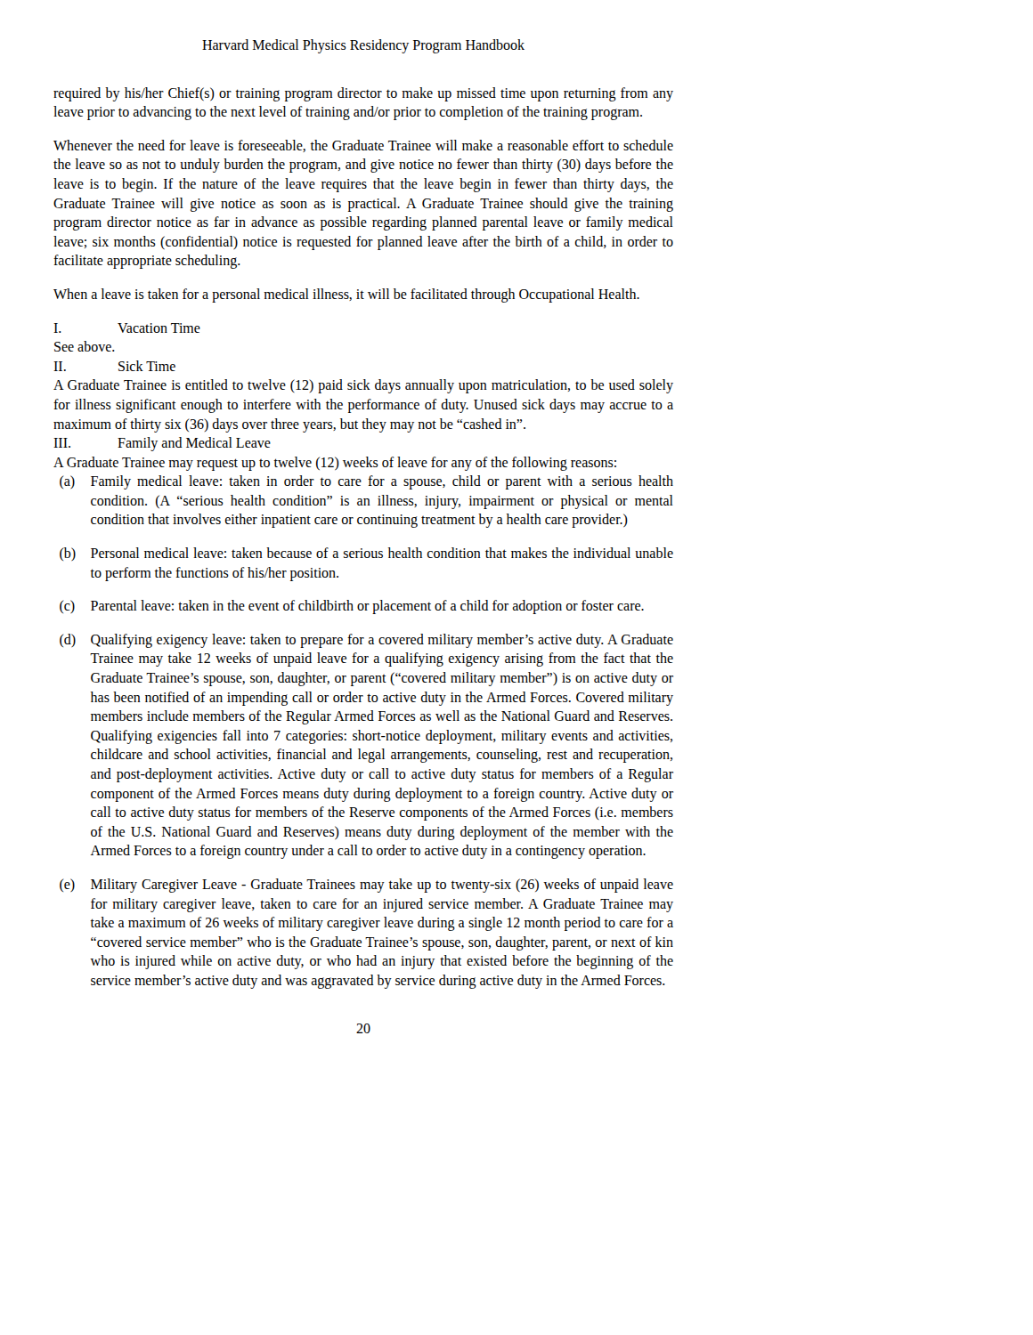Harvard Medical Physics Residency Program Handbook
required by his/her Chief(s) or training program director to make up missed time upon returning from any leave prior to advancing to the next level of training and/or prior to completion of the training program.
Whenever the need for leave is foreseeable, the Graduate Trainee will make a reasonable effort to schedule the leave so as not to unduly burden the program, and give notice no fewer than thirty (30) days before the leave is to begin. If the nature of the leave requires that the leave begin in fewer than thirty days, the Graduate Trainee will give notice as soon as is practical. A Graduate Trainee should give the training program director notice as far in advance as possible regarding planned parental leave or family medical leave; six months (confidential) notice is requested for planned leave after the birth of a child, in order to facilitate appropriate scheduling.
When a leave is taken for a personal medical illness, it will be facilitated through Occupational Health.
I. Vacation Time
See above.
II. Sick Time
A Graduate Trainee is entitled to twelve (12) paid sick days annually upon matriculation, to be used solely for illness significant enough to interfere with the performance of duty. Unused sick days may accrue to a maximum of thirty six (36) days over three years, but they may not be “cashed in”.
III. Family and Medical Leave
A Graduate Trainee may request up to twelve (12) weeks of leave for any of the following reasons:
(a) Family medical leave: taken in order to care for a spouse, child or parent with a serious health condition. (A “serious health condition” is an illness, injury, impairment or physical or mental condition that involves either inpatient care or continuing treatment by a health care provider.)
(b) Personal medical leave: taken because of a serious health condition that makes the individual unable to perform the functions of his/her position.
(c) Parental leave: taken in the event of childbirth or placement of a child for adoption or foster care.
(d) Qualifying exigency leave: taken to prepare for a covered military member’s active duty. A Graduate Trainee may take 12 weeks of unpaid leave for a qualifying exigency arising from the fact that the Graduate Trainee’s spouse, son, daughter, or parent (“covered military member”) is on active duty or has been notified of an impending call or order to active duty in the Armed Forces. Covered military members include members of the Regular Armed Forces as well as the National Guard and Reserves. Qualifying exigencies fall into 7 categories: short-notice deployment, military events and activities, childcare and school activities, financial and legal arrangements, counseling, rest and recuperation, and post-deployment activities. Active duty or call to active duty status for members of a Regular component of the Armed Forces means duty during deployment to a foreign country. Active duty or call to active duty status for members of the Reserve components of the Armed Forces (i.e. members of the U.S. National Guard and Reserves) means duty during deployment of the member with the Armed Forces to a foreign country under a call to order to active duty in a contingency operation.
(e) Military Caregiver Leave - Graduate Trainees may take up to twenty-six (26) weeks of unpaid leave for military caregiver leave, taken to care for an injured service member. A Graduate Trainee may take a maximum of 26 weeks of military caregiver leave during a single 12 month period to care for a “covered service member” who is the Graduate Trainee’s spouse, son, daughter, parent, or next of kin who is injured while on active duty, or who had an injury that existed before the beginning of the service member’s active duty and was aggravated by service during active duty in the Armed Forces.
20